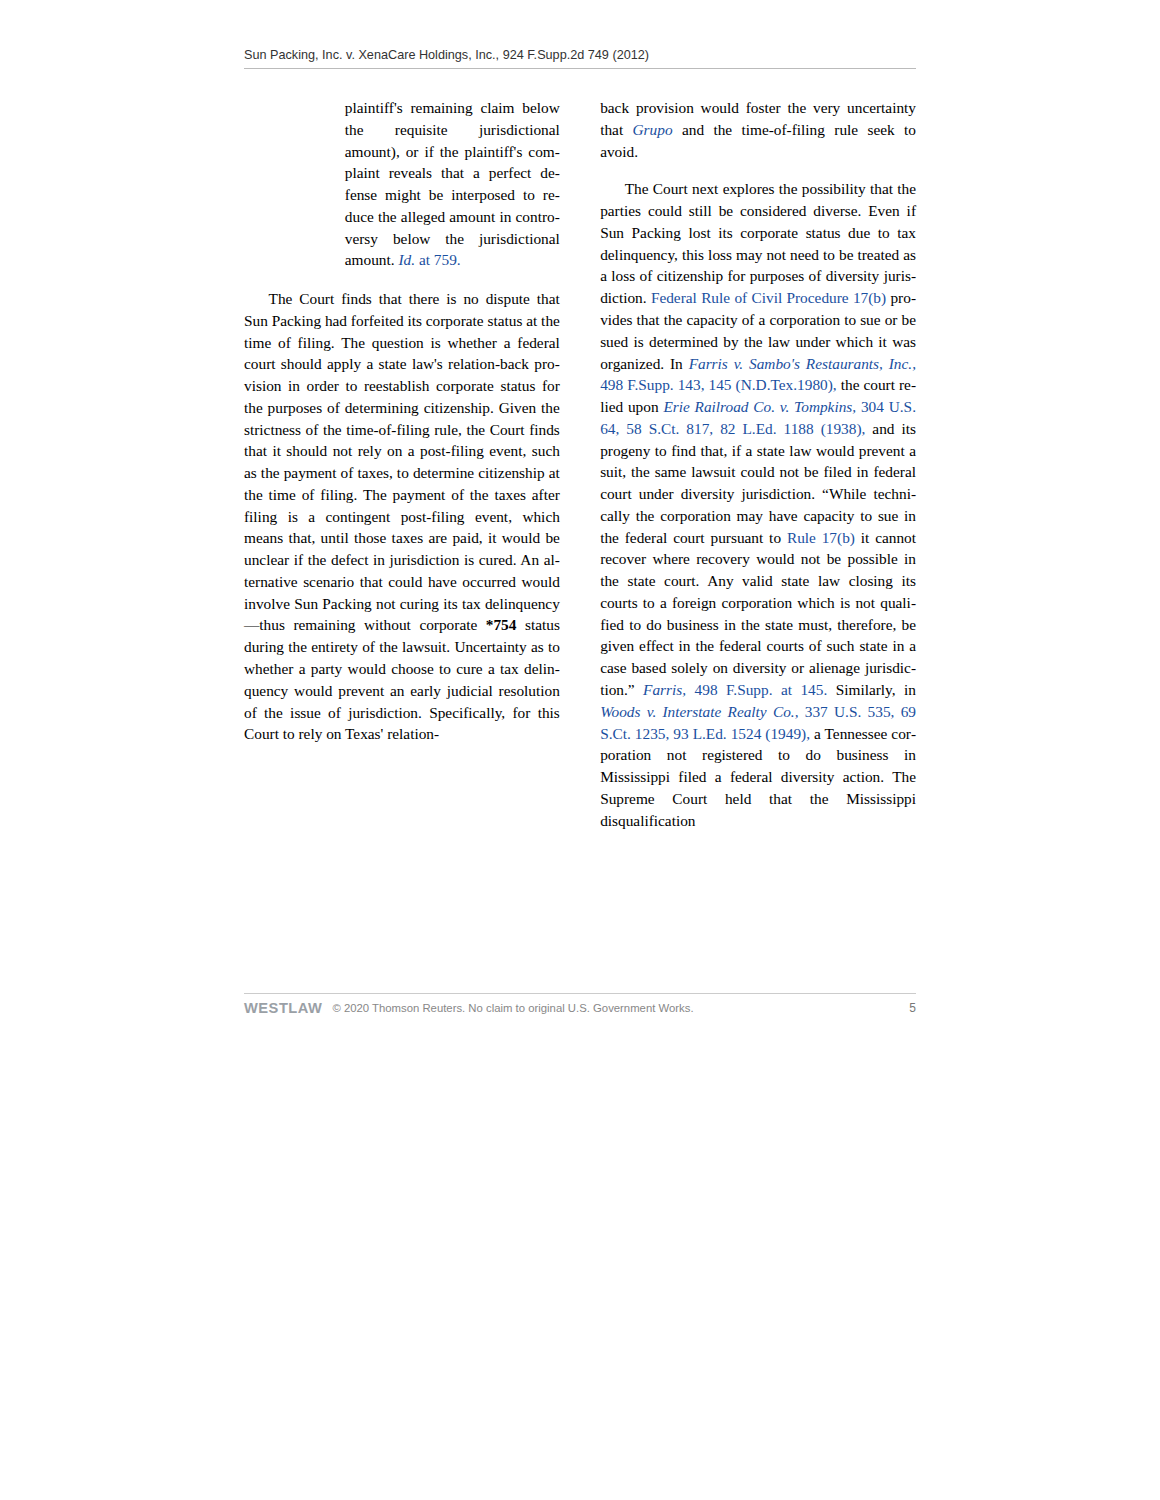Sun Packing, Inc. v. XenaCare Holdings, Inc., 924 F.Supp.2d 749 (2012)
plaintiff's remaining claim below the requisite jurisdictional amount), or if the plaintiff's complaint reveals that a perfect defense might be interposed to reduce the alleged amount in controversy below the jurisdictional amount. Id. at 759.
The Court finds that there is no dispute that Sun Packing had forfeited its corporate status at the time of filing. The question is whether a federal court should apply a state law's relation-back provision in order to reestablish corporate status for the purposes of determining citizenship. Given the strictness of the time-of-filing rule, the Court finds that it should not rely on a post-filing event, such as the payment of taxes, to determine citizenship at the time of filing. The payment of the taxes after filing is a contingent post-filing event, which means that, until those taxes are paid, it would be unclear if the defect in jurisdiction is cured. An alternative scenario that could have occurred would involve Sun Packing not curing its tax delinquency—thus remaining without corporate *754 status during the entirety of the lawsuit. Uncertainty as to whether a party would choose to cure a tax delinquency would prevent an early judicial resolution of the issue of jurisdiction. Specifically, for this Court to rely on Texas' relation-
back provision would foster the very uncertainty that Grupo and the time-of-filing rule seek to avoid.
The Court next explores the possibility that the parties could still be considered diverse. Even if Sun Packing lost its corporate status due to tax delinquency, this loss may not need to be treated as a loss of citizenship for purposes of diversity jurisdiction. Federal Rule of Civil Procedure 17(b) provides that the capacity of a corporation to sue or be sued is determined by the law under which it was organized. In Farris v. Sambo's Restaurants, Inc., 498 F.Supp. 143, 145 (N.D.Tex.1980), the court relied upon Erie Railroad Co. v. Tompkins, 304 U.S. 64, 58 S.Ct. 817, 82 L.Ed. 1188 (1938), and its progeny to find that, if a state law would prevent a suit, the same lawsuit could not be filed in federal court under diversity jurisdiction. “While technically the corporation may have capacity to sue in the federal court pursuant to Rule 17(b) it cannot recover where recovery would not be possible in the state court. Any valid state law closing its courts to a foreign corporation which is not qualified to do business in the state must, therefore, be given effect in the federal courts of such state in a case based solely on diversity or alienage jurisdiction.” Farris, 498 F.Supp. at 145. Similarly, in Woods v. Interstate Realty Co., 337 U.S. 535, 69 S.Ct. 1235, 93 L.Ed. 1524 (1949), a Tennessee corporation not registered to do business in Mississippi filed a federal diversity action. The Supreme Court held that the Mississippi disqualification
WESTLAW © 2020 Thomson Reuters. No claim to original U.S. Government Works.
5